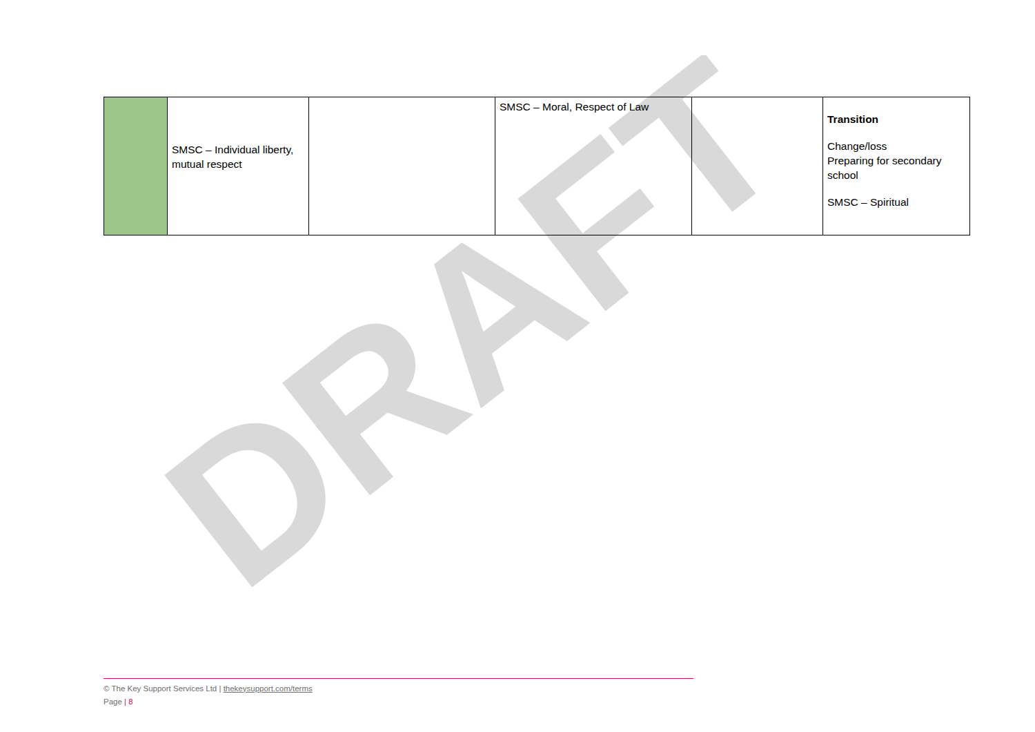DRAFT
| | SMSC – Individual liberty, mutual respect | | SMSC – Moral, Respect of Law | | Transition Change/loss Preparing for secondary school SMSC – Spiritual |
© The Key Support Services Ltd | thekeysupport.com/terms
Page | 8